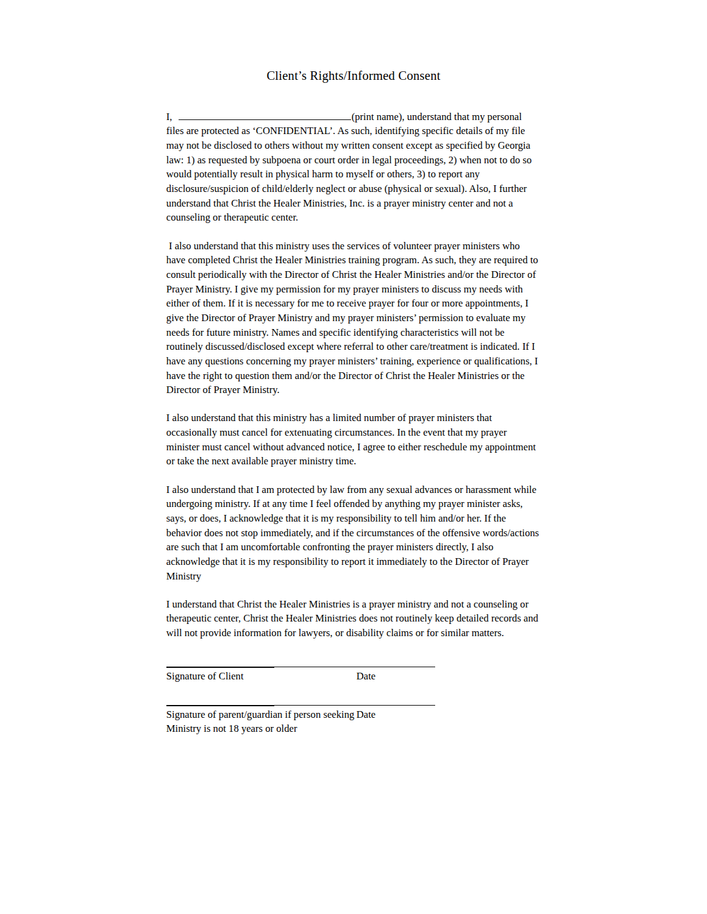Client’s Rights/Informed Consent
I, (print name), understand that my personal files are protected as ‘CONFIDENTIAL’. As such, identifying specific details of my file may not be disclosed to others without my written consent except as specified by Georgia law: 1) as requested by subpoena or court order in legal proceedings, 2) when not to do so would potentially result in physical harm to myself or others, 3) to report any disclosure/suspicion of child/elderly neglect or abuse (physical or sexual). Also, I further understand that Christ the Healer Ministries, Inc. is a prayer ministry center and not a counseling or therapeutic center.
I also understand that this ministry uses the services of volunteer prayer ministers who have completed Christ the Healer Ministries training program. As such, they are required to consult periodically with the Director of Christ the Healer Ministries and/or the Director of Prayer Ministry. I give my permission for my prayer ministers to discuss my needs with either of them. If it is necessary for me to receive prayer for four or more appointments, I give the Director of Prayer Ministry and my prayer ministers’ permission to evaluate my needs for future ministry. Names and specific identifying characteristics will not be routinely discussed/disclosed except where referral to other care/treatment is indicated. If I have any questions concerning my prayer ministers’ training, experience or qualifications, I have the right to question them and/or the Director of Christ the Healer Ministries or the Director of Prayer Ministry.
I also understand that this ministry has a limited number of prayer ministers that occasionally must cancel for extenuating circumstances. In the event that my prayer minister must cancel without advanced notice, I agree to either reschedule my appointment or take the next available prayer ministry time.
I also understand that I am protected by law from any sexual advances or harassment while undergoing ministry. If at any time I feel offended by anything my prayer minister asks, says, or does, I acknowledge that it is my responsibility to tell him and/or her. If the behavior does not stop immediately, and if the circumstances of the offensive words/actions are such that I am uncomfortable confronting the prayer ministers directly, I also acknowledge that it is my responsibility to report it immediately to the Director of Prayer Ministry
I understand that Christ the Healer Ministries is a prayer ministry and not a counseling or therapeutic center, Christ the Healer Ministries does not routinely keep detailed records and will not provide information for lawyers, or disability claims or for similar matters.
Signature of Client
Date
Signature of parent/guardian if person seeking
Date
Ministry is not 18 years or older